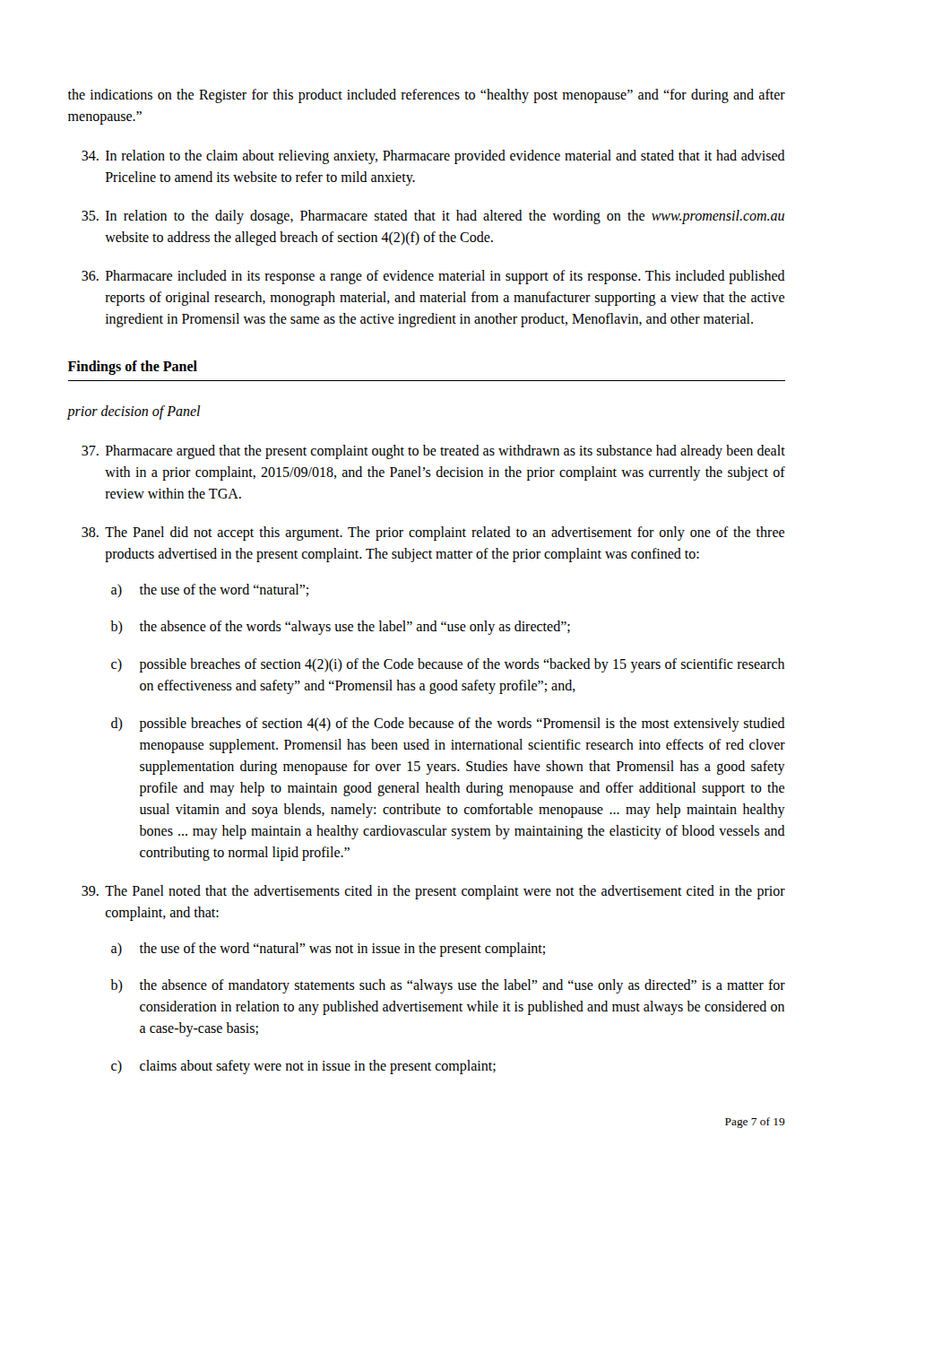the indications on the Register for this product included references to “healthy post menopause” and “for during and after menopause.”
In relation to the claim about relieving anxiety, Pharmacare provided evidence material and stated that it had advised Priceline to amend its website to refer to mild anxiety.
In relation to the daily dosage, Pharmacare stated that it had altered the wording on the www.promensil.com.au website to address the alleged breach of section 4(2)(f) of the Code.
Pharmacare included in its response a range of evidence material in support of its response. This included published reports of original research, monograph material, and material from a manufacturer supporting a view that the active ingredient in Promensil was the same as the active ingredient in another product, Menoflavin, and other material.
Findings of the Panel
prior decision of Panel
Pharmacare argued that the present complaint ought to be treated as withdrawn as its substance had already been dealt with in a prior complaint, 2015/09/018, and the Panel’s decision in the prior complaint was currently the subject of review within the TGA.
The Panel did not accept this argument. The prior complaint related to an advertisement for only one of the three products advertised in the present complaint. The subject matter of the prior complaint was confined to:
the use of the word “natural”;
the absence of the words “always use the label” and “use only as directed”;
possible breaches of section 4(2)(i) of the Code because of the words “backed by 15 years of scientific research on effectiveness and safety” and “Promensil has a good safety profile”; and,
possible breaches of section 4(4) of the Code because of the words “Promensil is the most extensively studied menopause supplement. Promensil has been used in international scientific research into effects of red clover supplementation during menopause for over 15 years. Studies have shown that Promensil has a good safety profile and may help to maintain good general health during menopause and offer additional support to the usual vitamin and soya blends, namely: contribute to comfortable menopause ... may help maintain healthy bones ... may help maintain a healthy cardiovascular system by maintaining the elasticity of blood vessels and contributing to normal lipid profile.”
The Panel noted that the advertisements cited in the present complaint were not the advertisement cited in the prior complaint, and that:
the use of the word “natural” was not in issue in the present complaint;
the absence of mandatory statements such as “always use the label” and “use only as directed” is a matter for consideration in relation to any published advertisement while it is published and must always be considered on a case-by-case basis;
claims about safety were not in issue in the present complaint;
Page 7 of 19